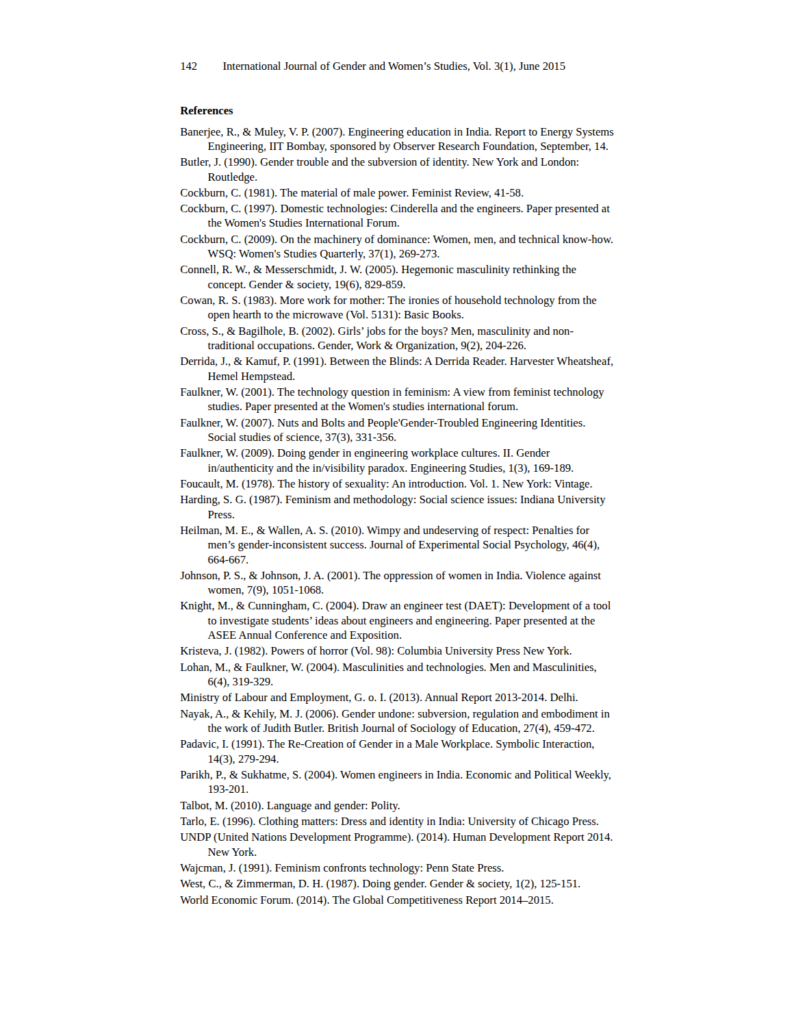142
International Journal of Gender and Women’s Studies, Vol. 3(1), June 2015
References
Banerjee, R., & Muley, V. P. (2007). Engineering education in India. Report to Energy Systems Engineering, IIT Bombay, sponsored by Observer Research Foundation, September, 14.
Butler, J. (1990). Gender trouble and the subversion of identity. New York and London: Routledge.
Cockburn, C. (1981). The material of male power. Feminist Review, 41-58.
Cockburn, C. (1997). Domestic technologies: Cinderella and the engineers. Paper presented at the Women's Studies International Forum.
Cockburn, C. (2009). On the machinery of dominance: Women, men, and technical know-how. WSQ: Women's Studies Quarterly, 37(1), 269-273.
Connell, R. W., & Messerschmidt, J. W. (2005). Hegemonic masculinity rethinking the concept. Gender & society, 19(6), 829-859.
Cowan, R. S. (1983). More work for mother: The ironies of household technology from the open hearth to the microwave (Vol. 5131): Basic Books.
Cross, S., & Bagilhole, B. (2002). Girls’ jobs for the boys? Men, masculinity and non-traditional occupations. Gender, Work & Organization, 9(2), 204-226.
Derrida, J., & Kamuf, P. (1991). Between the Blinds: A Derrida Reader. Harvester Wheatsheaf, Hemel Hempstead.
Faulkner, W. (2001). The technology question in feminism: A view from feminist technology studies. Paper presented at the Women's studies international forum.
Faulkner, W. (2007). Nuts and Bolts and People'Gender-Troubled Engineering Identities. Social studies of science, 37(3), 331-356.
Faulkner, W. (2009). Doing gender in engineering workplace cultures. II. Gender in/authenticity and the in/visibility paradox. Engineering Studies, 1(3), 169-189.
Foucault, M. (1978). The history of sexuality: An introduction. Vol. 1. New York: Vintage.
Harding, S. G. (1987). Feminism and methodology: Social science issues: Indiana University Press.
Heilman, M. E., & Wallen, A. S. (2010). Wimpy and undeserving of respect: Penalties for men’s gender-inconsistent success. Journal of Experimental Social Psychology, 46(4), 664-667.
Johnson, P. S., & Johnson, J. A. (2001). The oppression of women in India. Violence against women, 7(9), 1051-1068.
Knight, M., & Cunningham, C. (2004). Draw an engineer test (DAET): Development of a tool to investigate students’ ideas about engineers and engineering. Paper presented at the ASEE Annual Conference and Exposition.
Kristeva, J. (1982). Powers of horror (Vol. 98): Columbia University Press New York.
Lohan, M., & Faulkner, W. (2004). Masculinities and technologies. Men and Masculinities, 6(4), 319-329.
Ministry of Labour and Employment, G. o. I. (2013). Annual Report 2013-2014. Delhi.
Nayak, A., & Kehily, M. J. (2006). Gender undone: subversion, regulation and embodiment in the work of Judith Butler. British Journal of Sociology of Education, 27(4), 459-472.
Padavic, I. (1991). The Re-Creation of Gender in a Male Workplace. Symbolic Interaction, 14(3), 279-294.
Parikh, P., & Sukhatme, S. (2004). Women engineers in India. Economic and Political Weekly, 193-201.
Talbot, M. (2010). Language and gender: Polity.
Tarlo, E. (1996). Clothing matters: Dress and identity in India: University of Chicago Press.
UNDP (United Nations Development Programme). (2014). Human Development Report 2014. New York.
Wajcman, J. (1991). Feminism confronts technology: Penn State Press.
West, C., & Zimmerman, D. H. (1987). Doing gender. Gender & society, 1(2), 125-151.
World Economic Forum. (2014). The Global Competitiveness Report 2014–2015.